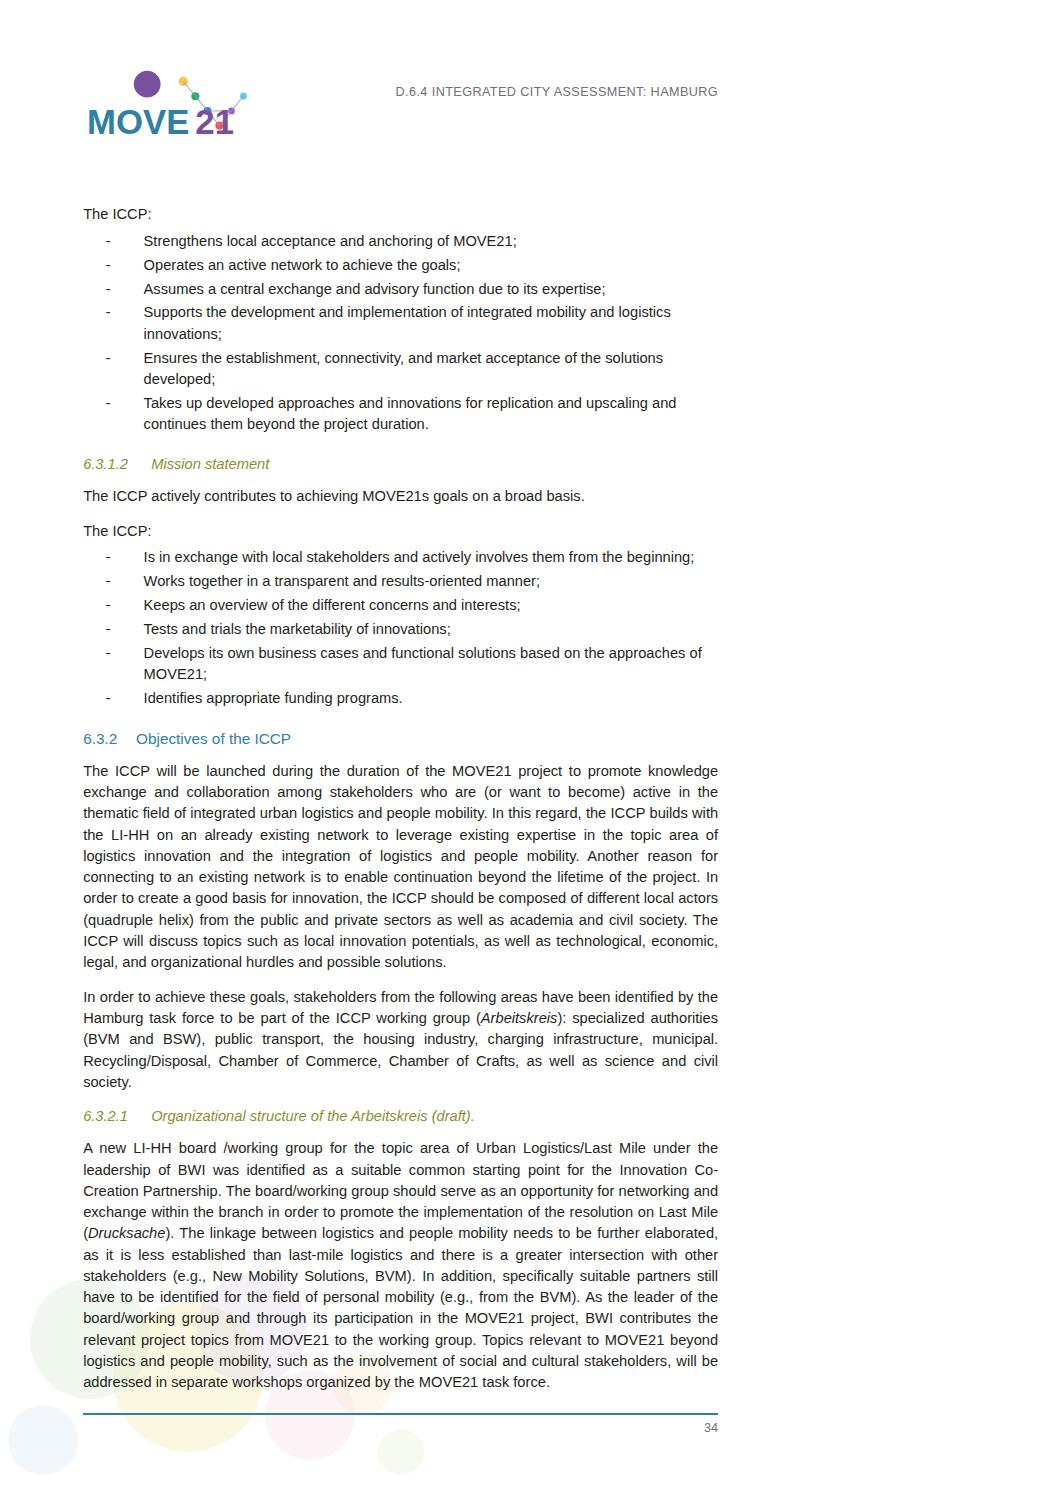MOVE 21
D.6.4 Integrated City Assessment: Hamburg
The ICCP:
Strengthens local acceptance and anchoring of MOVE21;
Operates an active network to achieve the goals;
Assumes a central exchange and advisory function due to its expertise;
Supports the development and implementation of integrated mobility and logistics innovations;
Ensures the establishment, connectivity, and market acceptance of the solutions developed;
Takes up developed approaches and innovations for replication and upscaling and continues them beyond the project duration.
6.3.1.2 Mission statement
The ICCP actively contributes to achieving MOVE21s goals on a broad basis.
The ICCP:
Is in exchange with local stakeholders and actively involves them from the beginning;
Works together in a transparent and results-oriented manner;
Keeps an overview of the different concerns and interests;
Tests and trials the marketability of innovations;
Develops its own business cases and functional solutions based on the approaches of MOVE21;
Identifies appropriate funding programs.
6.3.2 Objectives of the ICCP
The ICCP will be launched during the duration of the MOVE21 project to promote knowledge exchange and collaboration among stakeholders who are (or want to become) active in the thematic field of integrated urban logistics and people mobility. In this regard, the ICCP builds with the LI-HH on an already existing network to leverage existing expertise in the topic area of logistics innovation and the integration of logistics and people mobility. Another reason for connecting to an existing network is to enable continuation beyond the lifetime of the project. In order to create a good basis for innovation, the ICCP should be composed of different local actors (quadruple helix) from the public and private sectors as well as academia and civil society. The ICCP will discuss topics such as local innovation potentials, as well as technological, economic, legal, and organizational hurdles and possible solutions.
In order to achieve these goals, stakeholders from the following areas have been identified by the Hamburg task force to be part of the ICCP working group (Arbeitskreis): specialized authorities (BVM and BSW), public transport, the housing industry, charging infrastructure, municipal. Recycling/Disposal, Chamber of Commerce, Chamber of Crafts, as well as science and civil society.
6.3.2.1 Organizational structure of the Arbeitskreis (draft).
A new LI-HH board /working group for the topic area of Urban Logistics/Last Mile under the leadership of BWI was identified as a suitable common starting point for the Innovation Co-Creation Partnership. The board/working group should serve as an opportunity for networking and exchange within the branch in order to promote the implementation of the resolution on Last Mile (Drucksache). The linkage between logistics and people mobility needs to be further elaborated, as it is less established than last-mile logistics and there is a greater intersection with other stakeholders (e.g., New Mobility Solutions, BVM). In addition, specifically suitable partners still have to be identified for the field of personal mobility (e.g., from the BVM). As the leader of the board/working group and through its participation in the MOVE21 project, BWI contributes the relevant project topics from MOVE21 to the working group. Topics relevant to MOVE21 beyond logistics and people mobility, such as the involvement of social and cultural stakeholders, will be addressed in separate workshops organized by the MOVE21 task force.
34